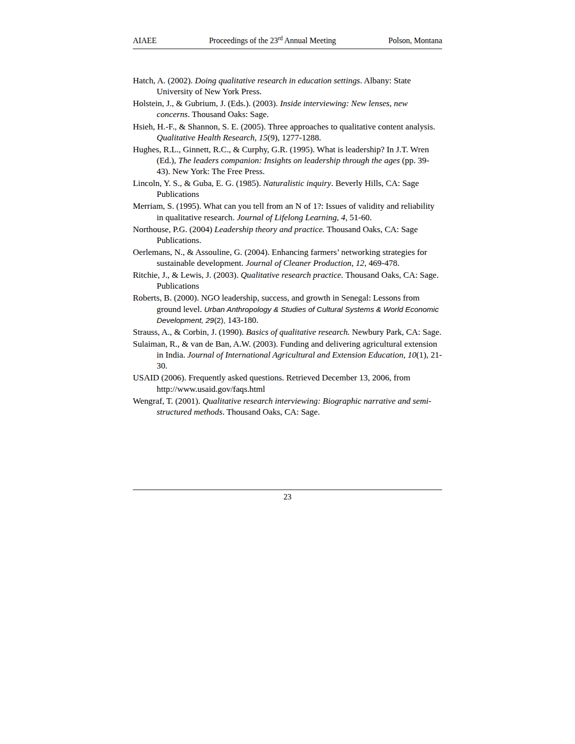AIAEE
Proceedings of the 23rd Annual Meeting
Polson, Montana
Hatch, A. (2002). Doing qualitative research in education settings. Albany: State University of New York Press.
Holstein, J., & Gubrium, J. (Eds.). (2003). Inside interviewing: New lenses, new concerns. Thousand Oaks: Sage.
Hsieh, H.-F., & Shannon, S. E. (2005). Three approaches to qualitative content analysis. Qualitative Health Research, 15(9), 1277-1288.
Hughes, R.L., Ginnett, R.C., & Curphy, G.R. (1995). What is leadership? In J.T. Wren (Ed.), The leaders companion: Insights on leadership through the ages (pp. 39-43). New York: The Free Press.
Lincoln, Y. S., & Guba, E. G. (1985). Naturalistic inquiry. Beverly Hills, CA: Sage Publications
Merriam, S. (1995). What can you tell from an N of 1?: Issues of validity and reliability in qualitative research. Journal of Lifelong Learning, 4, 51-60.
Northouse, P.G. (2004) Leadership theory and practice. Thousand Oaks, CA: Sage Publications.
Oerlemans, N., & Assouline, G. (2004). Enhancing farmers’ networking strategies for sustainable development. Journal of Cleaner Production, 12, 469-478.
Ritchie, J., & Lewis, J. (2003). Qualitative research practice. Thousand Oaks, CA: Sage. Publications
Roberts, B. (2000). NGO leadership, success, and growth in Senegal: Lessons from ground level. Urban Anthropology & Studies of Cultural Systems & World Economic Development, 29(2), 143-180.
Strauss, A., & Corbin, J. (1990). Basics of qualitative research. Newbury Park, CA: Sage.
Sulaiman, R., & van de Ban, A.W. (2003). Funding and delivering agricultural extension in India. Journal of International Agricultural and Extension Education, 10(1), 21-30.
USAID (2006). Frequently asked questions. Retrieved December 13, 2006, from http://www.usaid.gov/faqs.html
Wengraf, T. (2001). Qualitative research interviewing: Biographic narrative and semi-structured methods. Thousand Oaks, CA: Sage.
23